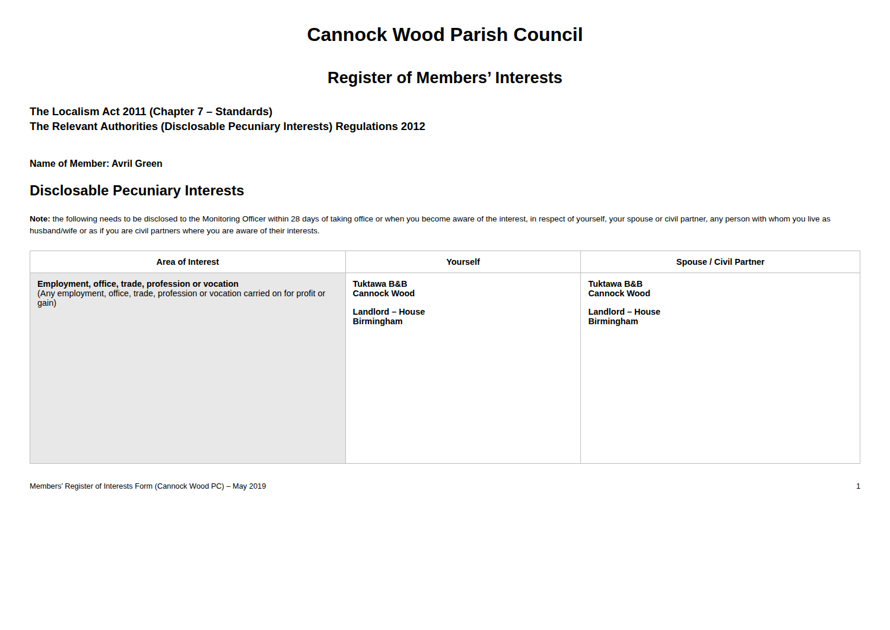Cannock Wood Parish Council
Register of Members’ Interests
The Localism Act 2011 (Chapter 7 – Standards)
The Relevant Authorities (Disclosable Pecuniary Interests) Regulations 2012
Name of Member: Avril Green
Disclosable Pecuniary Interests
Note: the following needs to be disclosed to the Monitoring Officer within 28 days of taking office or when you become aware of the interest, in respect of yourself, your spouse or civil partner, any person with whom you live as husband/wife or as if you are civil partners where you are aware of their interests.
| Area of Interest | Yourself | Spouse / Civil Partner |
| --- | --- | --- |
| Employment, office, trade, profession or vocation (Any employment, office, trade, profession or vocation carried on for profit or gain) | Tuktawa B&B Cannock Wood Landlord – House Birmingham | Tuktawa B&B Cannock Wood Landlord – House Birmingham |
Members’ Register of Interests Form (Cannock Wood PC) – May 2019 1